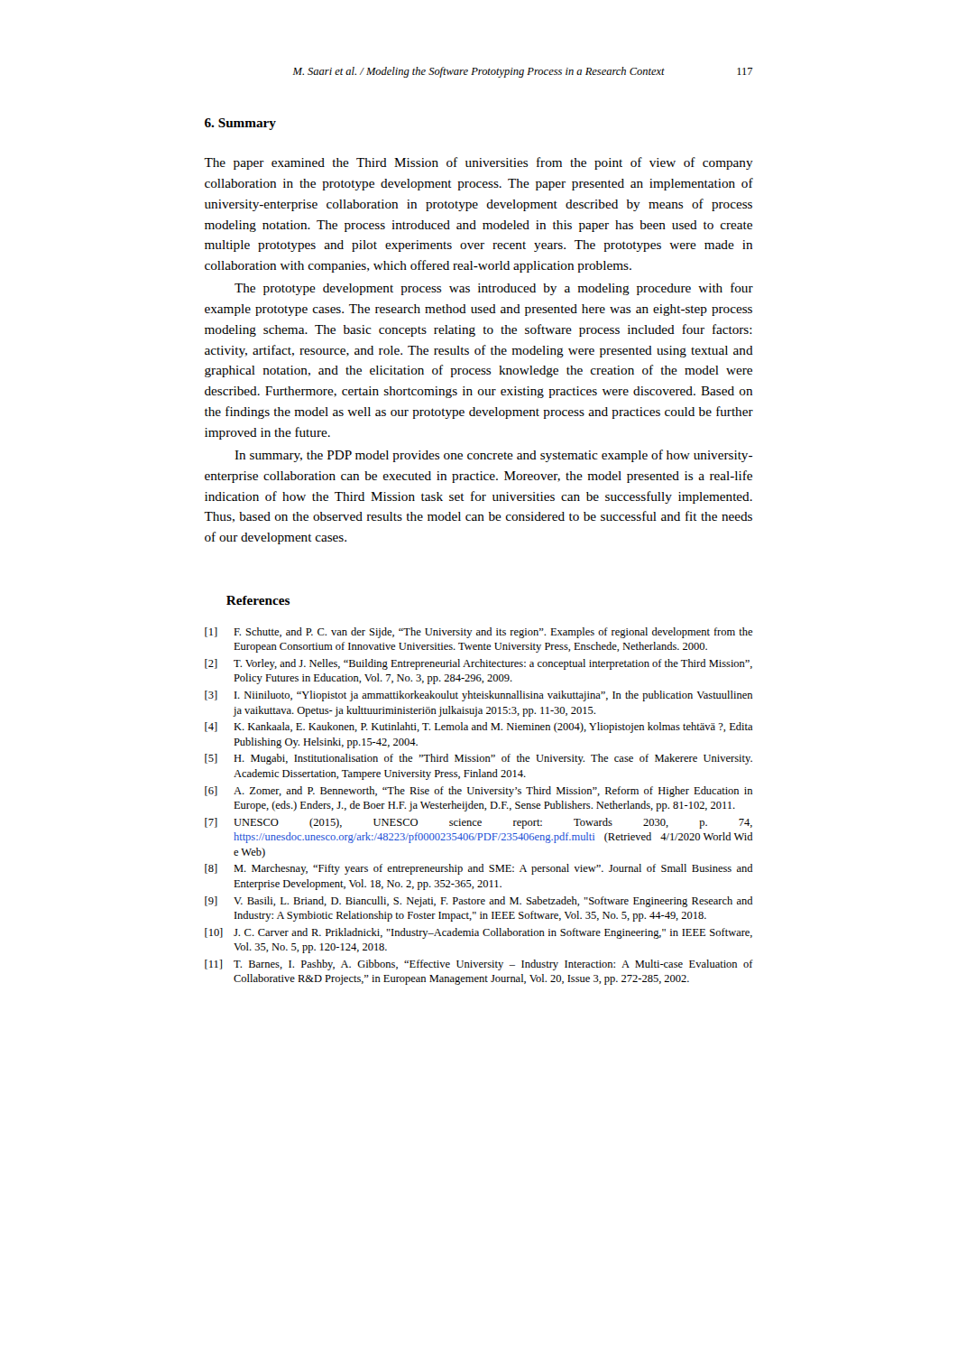M. Saari et al. / Modeling the Software Prototyping Process in a Research Context 117
6. Summary
The paper examined the Third Mission of universities from the point of view of company collaboration in the prototype development process. The paper presented an implementation of university-enterprise collaboration in prototype development described by means of process modeling notation. The process introduced and modeled in this paper has been used to create multiple prototypes and pilot experiments over recent years. The prototypes were made in collaboration with companies, which offered real-world application problems.
The prototype development process was introduced by a modeling procedure with four example prototype cases. The research method used and presented here was an eight-step process modeling schema. The basic concepts relating to the software process included four factors: activity, artifact, resource, and role. The results of the modeling were presented using textual and graphical notation, and the elicitation of process knowledge the creation of the model were described. Furthermore, certain shortcomings in our existing practices were discovered. Based on the findings the model as well as our prototype development process and practices could be further improved in the future.
In summary, the PDP model provides one concrete and systematic example of how university-enterprise collaboration can be executed in practice. Moreover, the model presented is a real-life indication of how the Third Mission task set for universities can be successfully implemented. Thus, based on the observed results the model can be considered to be successful and fit the needs of our development cases.
References
[1] F. Schutte, and P. C. van der Sijde, “The University and its region”. Examples of regional development from the European Consortium of Innovative Universities. Twente University Press, Enschede, Netherlands. 2000.
[2] T. Vorley, and J. Nelles, “Building Entrepreneurial Architectures: a conceptual interpretation of the Third Mission”, Policy Futures in Education, Vol. 7, No. 3, pp. 284-296, 2009.
[3] I. Niiniluoto, “Yliopistot ja ammattikorkeakoulut yhteiskunnallisina vaikuttajina”, In the publication Vastuullinen ja vaikuttava. Opetus- ja kulttuuriministeriön julkaisuja 2015:3, pp. 11-30, 2015.
[4] K. Kankaala, E. Kaukonen, P. Kutinlahti, T. Lemola and M. Nieminen (2004), Yliopistojen kolmas tehtävä ?, Edita Publishing Oy. Helsinki, pp.15-42, 2004.
[5] H. Mugabi, Institutionalisation of the ”Third Mission” of the University. The case of Makerere University. Academic Dissertation, Tampere University Press, Finland 2014.
[6] A. Zomer, and P. Benneworth, “The Rise of the University’s Third Mission”, Reform of Higher Education in Europe, (eds.) Enders, J., de Boer H.F. ja Westerheijden, D.F., Sense Publishers. Netherlands, pp. 81-102, 2011.
[7] UNESCO(2015), UNESCO science report: Towards 2030, p. 74, https://unesdoc.unesco.org/ark:/48223/pf0000235406/PDF/235406eng.pdf.multi (Retrieved 4/1/2020 World Wide Web)
[8] M. Marchesnay, “Fifty years of entrepreneurship and SME: A personal view”. Journal of Small Business and Enterprise Development, Vol. 18, No. 2, pp. 352-365, 2011.
[9] V. Basili, L. Briand, D. Bianculli, S. Nejati, F. Pastore and M. Sabetzadeh, "Software Engineering Research and Industry: A Symbiotic Relationship to Foster Impact," in IEEE Software, Vol. 35, No. 5, pp. 44-49, 2018.
[10] J. C. Carver and R. Prikladnicki, "Industry–Academia Collaboration in Software Engineering," in IEEE Software, Vol. 35, No. 5, pp. 120-124, 2018.
[11] T. Barnes, I. Pashby, A. Gibbons, “Effective University – Industry Interaction: A Multi-case Evaluation of Collaborative R&D Projects,” in European Management Journal, Vol. 20, Issue 3, pp. 272-285, 2002.